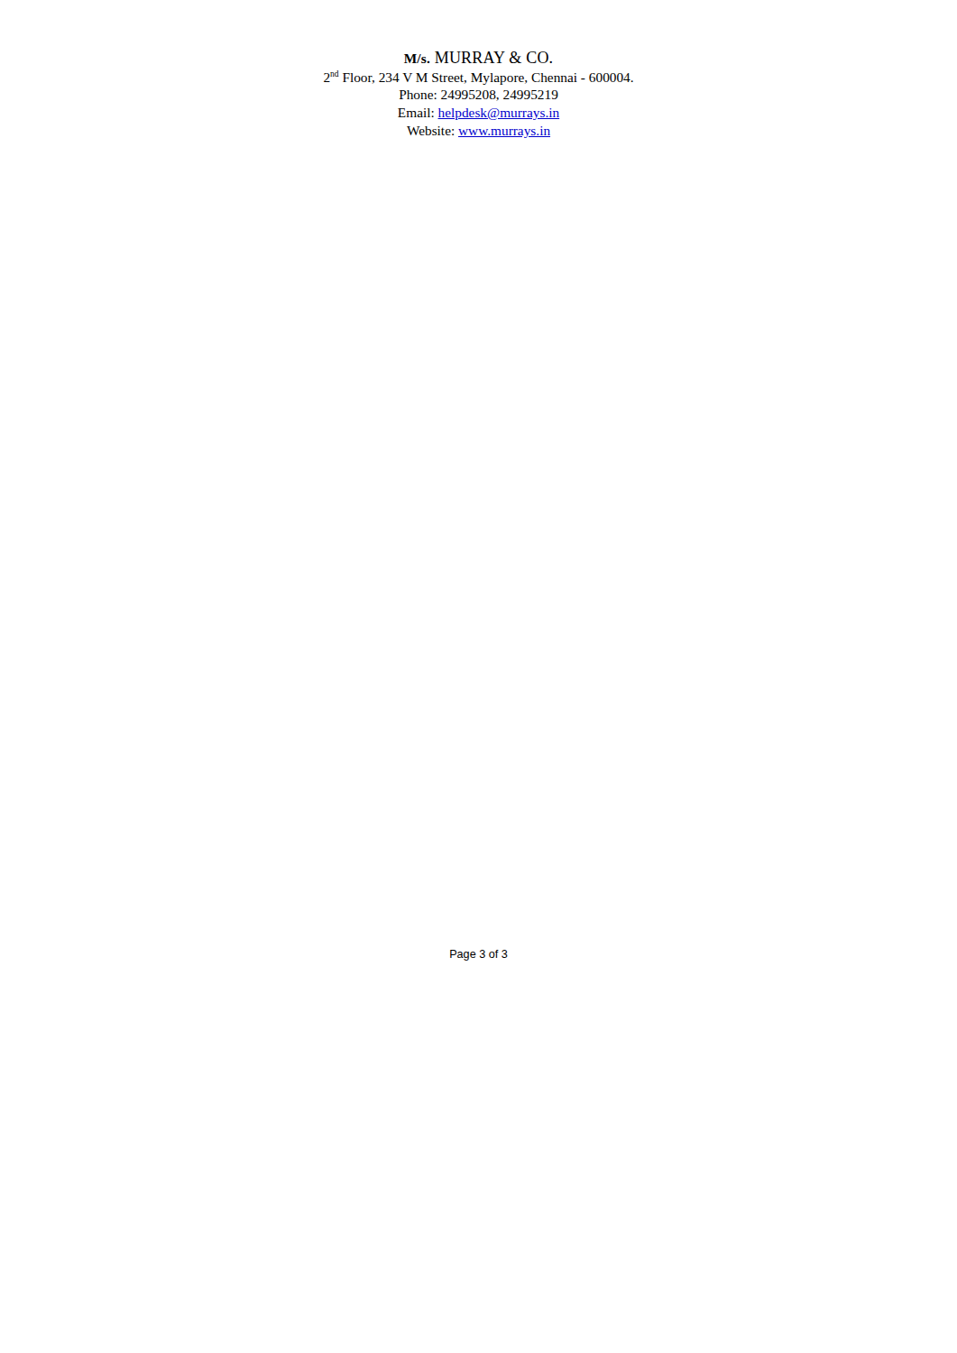M/s. MURRAY & CO.
2nd Floor, 234 V M Street, Mylapore, Chennai - 600004.
Phone: 24995208, 24995219
Email: helpdesk@murrays.in
Website: www.murrays.in
Page 3 of 3